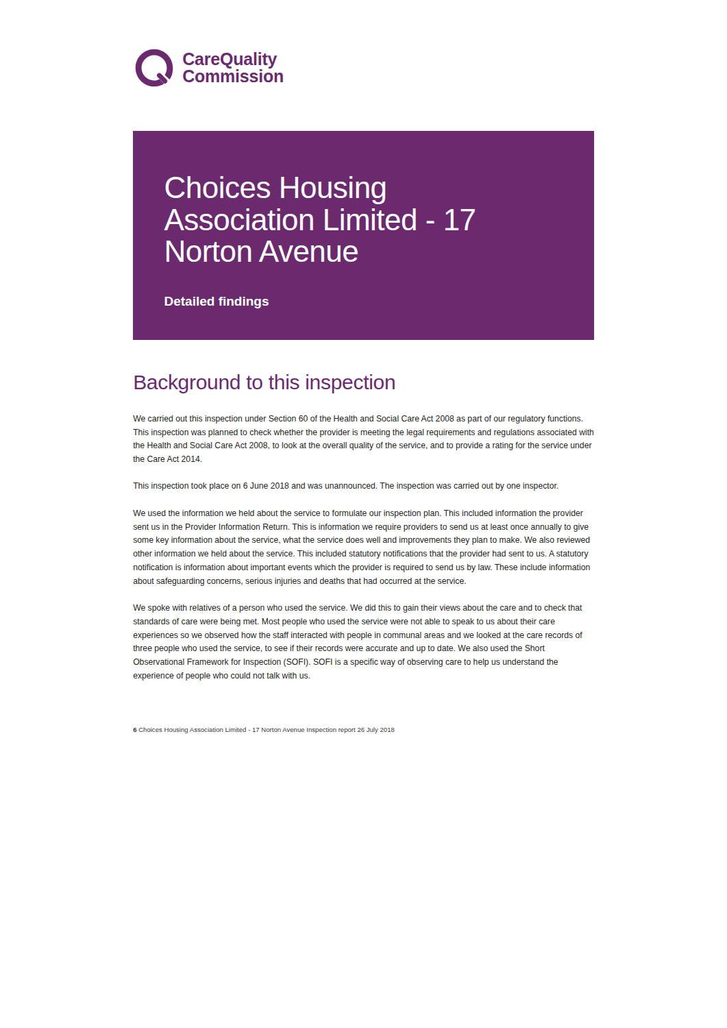CareQuality Commission
Choices Housing
Association Limited - 17
Norton Avenue
Detailed findings
Background to this inspection
We carried out this inspection under Section 60 of the Health and Social Care Act 2008 as part of our regulatory functions. This inspection was planned to check whether the provider is meeting the legal requirements and regulations associated with the Health and Social Care Act 2008, to look at the overall quality of the service, and to provide a rating for the service under the Care Act 2014.
This inspection took place on 6 June 2018 and was unannounced. The inspection was carried out by one inspector.
We used the information we held about the service to formulate our inspection plan. This included information the provider sent us in the Provider Information Return. This is information we require providers to send us at least once annually to give some key information about the service, what the service does well and improvements they plan to make. We also reviewed other information we held about the service. This included statutory notifications that the provider had sent to us. A statutory notification is information about important events which the provider is required to send us by law. These include information about safeguarding concerns, serious injuries and deaths that had occurred at the service.
We spoke with relatives of a person who used the service. We did this to gain their views about the care and to check that standards of care were being met. Most people who used the service were not able to speak to us about their care experiences so we observed how the staff interacted with people in communal areas and we looked at the care records of three people who used the service, to see if their records were accurate and up to date. We also used the Short Observational Framework for Inspection (SOFI). SOFI is a specific way of observing care to help us understand the experience of people who could not talk with us.
6 Choices Housing Association Limited - 17 Norton Avenue Inspection report 26 July 2018